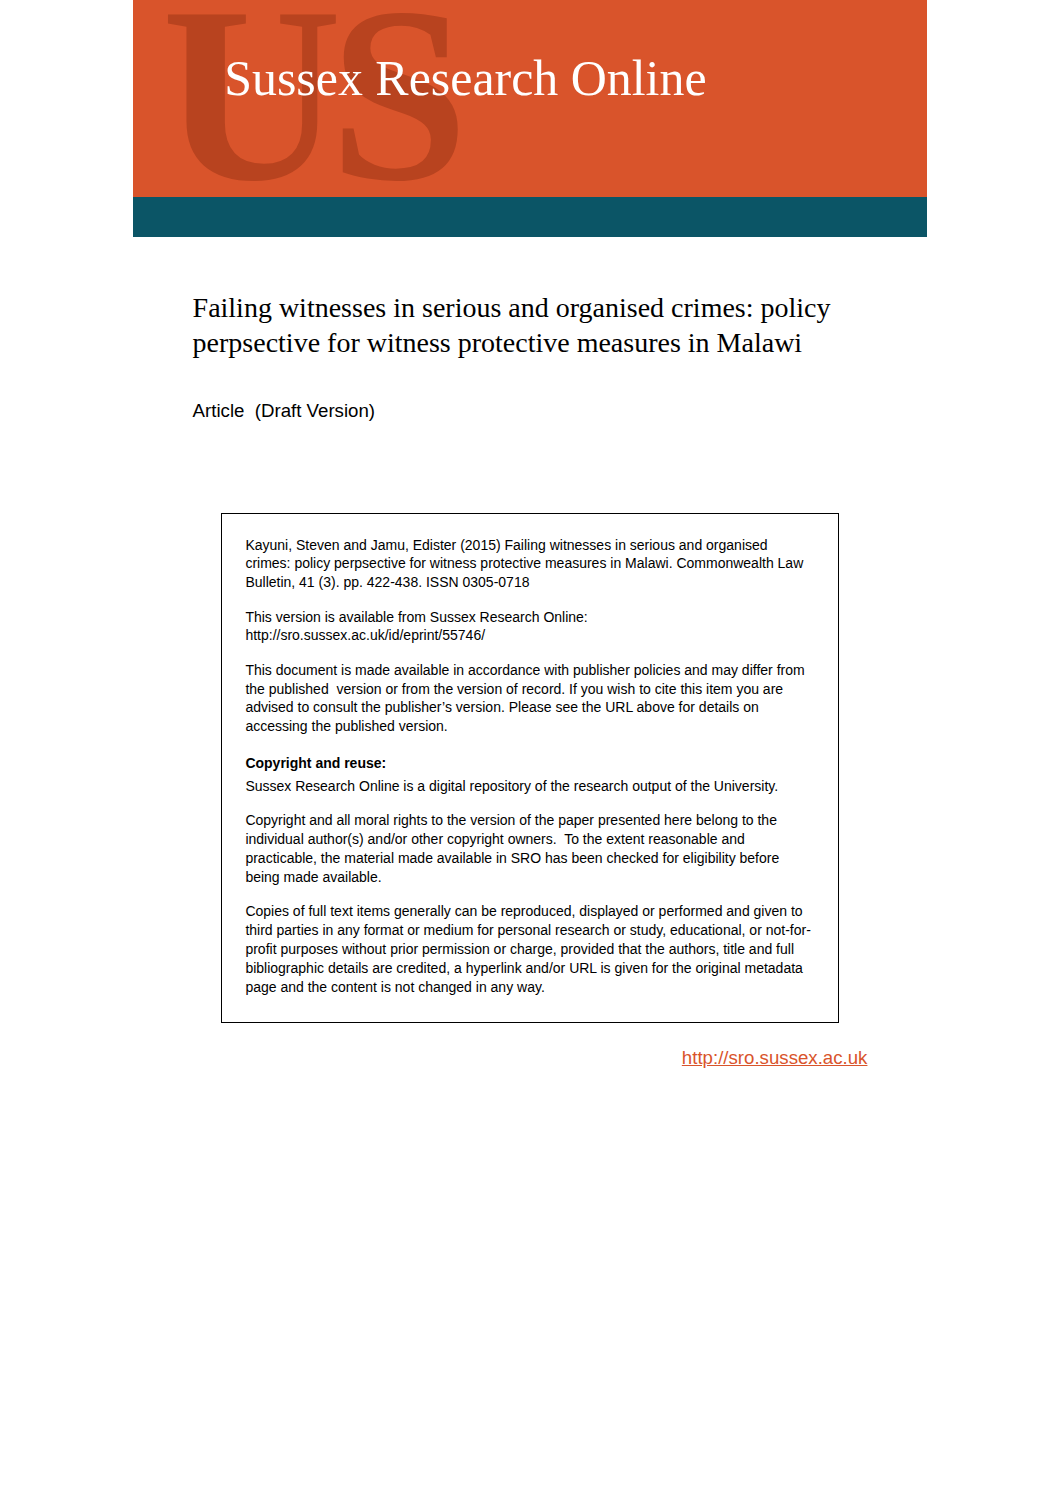US
Sussex Research Online
Failing witnesses in serious and organised crimes: policy perpsective for witness protective measures in Malawi
Article (Draft Version)
Kayuni, Steven and Jamu, Edister (2015) Failing witnesses in serious and organised crimes: policy perpsective for witness protective measures in Malawi. Commonwealth Law Bulletin, 41 (3). pp. 422-438. ISSN 0305-0718
This version is available from Sussex Research Online: http://sro.sussex.ac.uk/id/eprint/55746/
This document is made available in accordance with publisher policies and may differ from the published version or from the version of record. If you wish to cite this item you are advised to consult the publisher’s version. Please see the URL above for details on accessing the published version.
Copyright and reuse:
Sussex Research Online is a digital repository of the research output of the University.
Copyright and all moral rights to the version of the paper presented here belong to the individual author(s) and/or other copyright owners. To the extent reasonable and practicable, the material made available in SRO has been checked for eligibility before being made available.
Copies of full text items generally can be reproduced, displayed or performed and given to third parties in any format or medium for personal research or study, educational, or not-for-profit purposes without prior permission or charge, provided that the authors, title and full bibliographic details are credited, a hyperlink and/or URL is given for the original metadata page and the content is not changed in any way.
http://sro.sussex.ac.uk